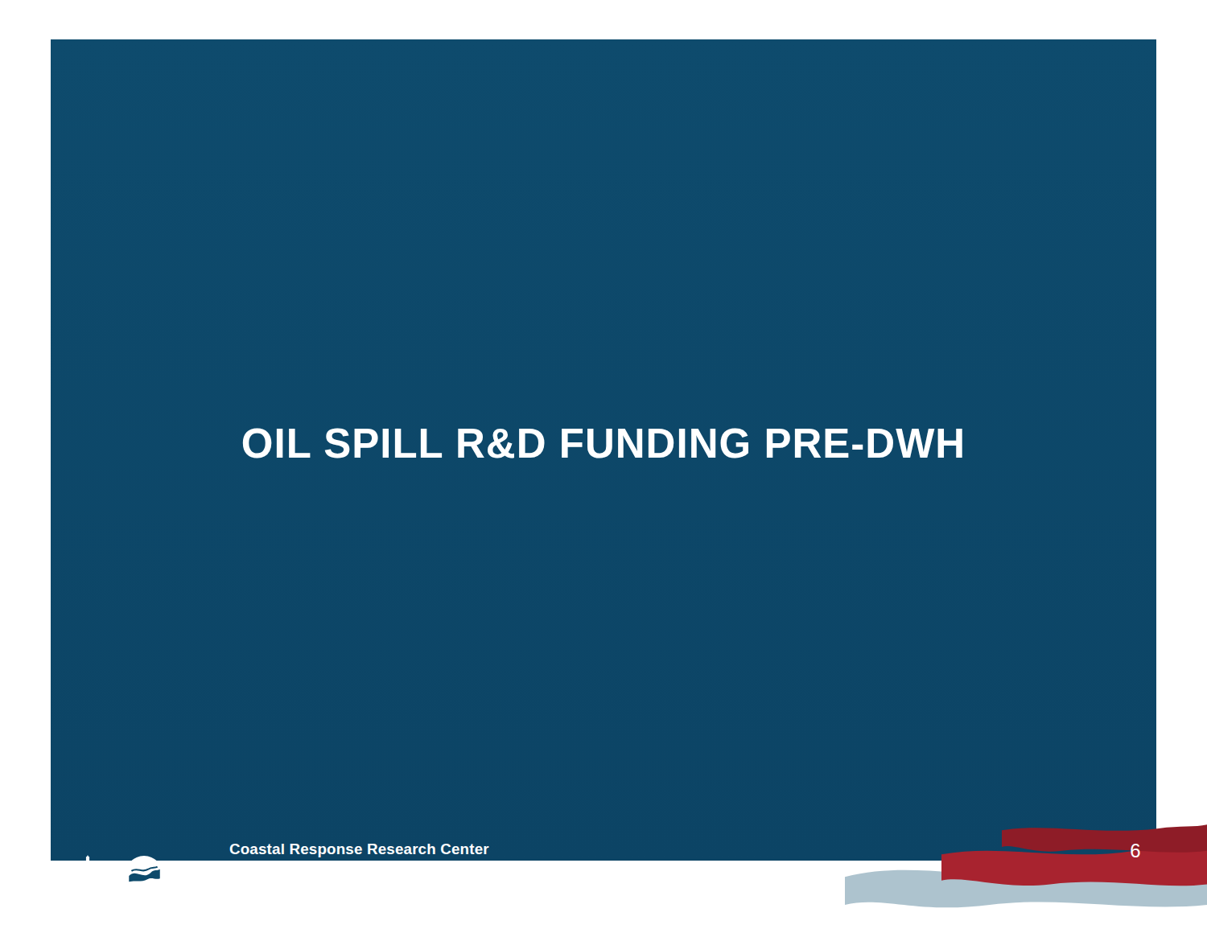Oil Spill R&D Funding Pre-DWH
Coastal Response Research Center
6